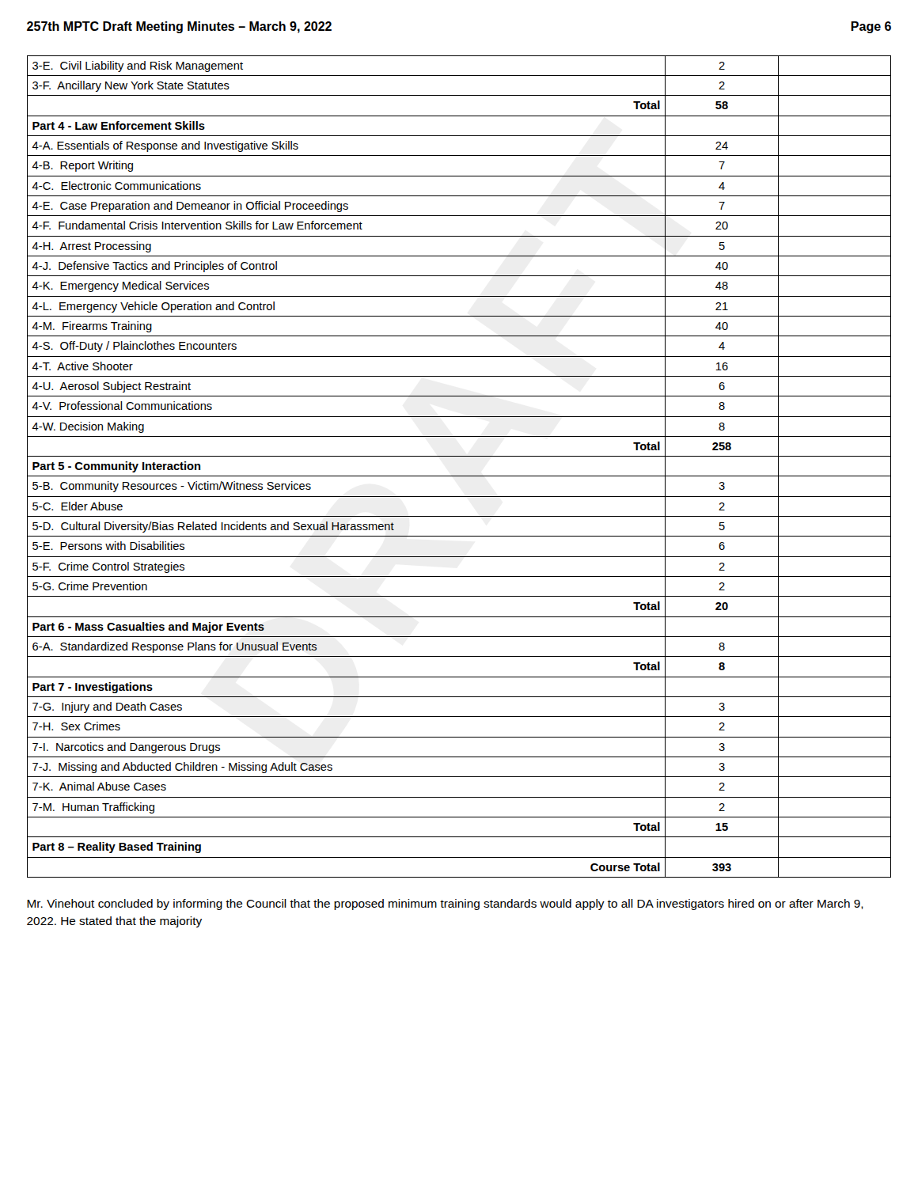DRAFT
257th MPTC Draft Meeting Minutes – March 9, 2022
Page 6
| 3-E. Civil Liability and Risk Management | 2 | |
| 3-F. Ancillary New York State Statutes | 2 | |
| Total | 58 | |
| Part 4 - Law Enforcement Skills | | |
| 4-A. Essentials of Response and Investigative Skills | 24 | |
| 4-B. Report Writing | 7 | |
| 4-C. Electronic Communications | 4 | |
| 4-E. Case Preparation and Demeanor in Official Proceedings | 7 | |
| 4-F. Fundamental Crisis Intervention Skills for Law Enforcement | 20 | |
| 4-H. Arrest Processing | 5 | |
| 4-J. Defensive Tactics and Principles of Control | 40 | |
| 4-K. Emergency Medical Services | 48 | |
| 4-L. Emergency Vehicle Operation and Control | 21 | |
| 4-M. Firearms Training | 40 | |
| 4-S. Off-Duty / Plainclothes Encounters | 4 | |
| 4-T. Active Shooter | 16 | |
| 4-U. Aerosol Subject Restraint | 6 | |
| 4-V. Professional Communications | 8 | |
| 4-W. Decision Making | 8 | |
| Total | 258 | |
| Part 5 - Community Interaction | | |
| 5-B. Community Resources - Victim/Witness Services | 3 | |
| 5-C. Elder Abuse | 2 | |
| 5-D. Cultural Diversity/Bias Related Incidents and Sexual Harassment | 5 | |
| 5-E. Persons with Disabilities | 6 | |
| 5-F. Crime Control Strategies | 2 | |
| 5-G. Crime Prevention | 2 | |
| Total | 20 | |
| Part 6 - Mass Casualties and Major Events | | |
| 6-A. Standardized Response Plans for Unusual Events | 8 | |
| Total | 8 | |
| Part 7 - Investigations | | |
| 7-G. Injury and Death Cases | 3 | |
| 7-H. Sex Crimes | 2 | |
| 7-I. Narcotics and Dangerous Drugs | 3 | |
| 7-J. Missing and Abducted Children - Missing Adult Cases | 3 | |
| 7-K. Animal Abuse Cases | 2 | |
| 7-M. Human Trafficking | 2 | |
| Total | 15 | |
| Part 8 – Reality Based Training | | |
| Course Total | 393 | |
Mr. Vinehout concluded by informing the Council that the proposed minimum training standards would apply to all DA investigators hired on or after March 9, 2022. He stated that the majority